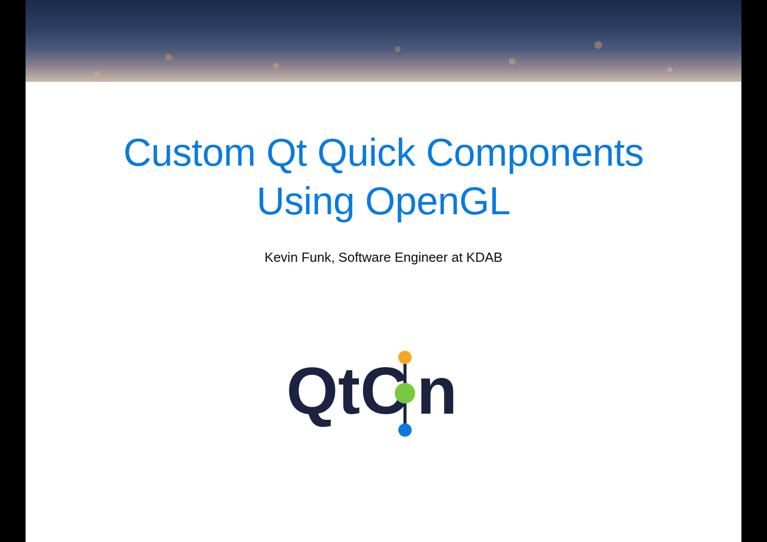Custom Qt Quick Components
Using OpenGL
Kevin Funk, Software Engineer at KDAB
QtC n